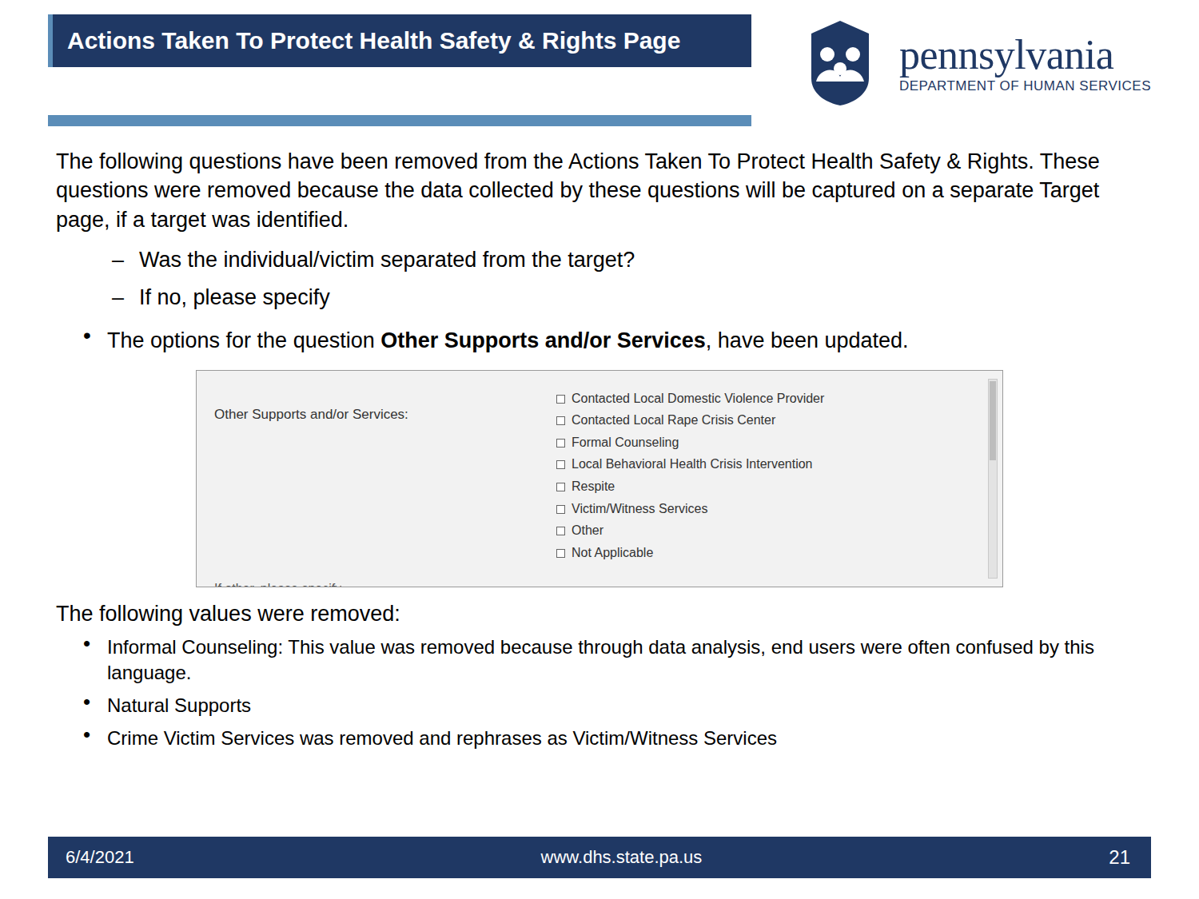Actions Taken To Protect Health Safety & Rights Page
pennsylvania DEPARTMENT OF HUMAN SERVICES
The following questions have been removed from the Actions Taken To Protect Health Safety & Rights. These questions were removed because the data collected by these questions will be captured on a separate Target page, if a target was identified.
Was the individual/victim separated from the target?
If no, please specify
The options for the question Other Supports and/or Services, have been updated.
Other Supports and/or Services:
Contacted Local Domestic Violence Provider
Contacted Local Rape Crisis Center
Formal Counseling
Local Behavioral Health Crisis Intervention
Respite
Victim/Witness Services
Other
Not Applicable
If other, please specify
The following values were removed:
Informal Counseling: This value was removed because through data analysis, end users were often confused by this language.
Natural Supports
Crime Victim Services was removed and rephrases as Victim/Witness Services
6/4/2021
www.dhs.state.pa.us
21